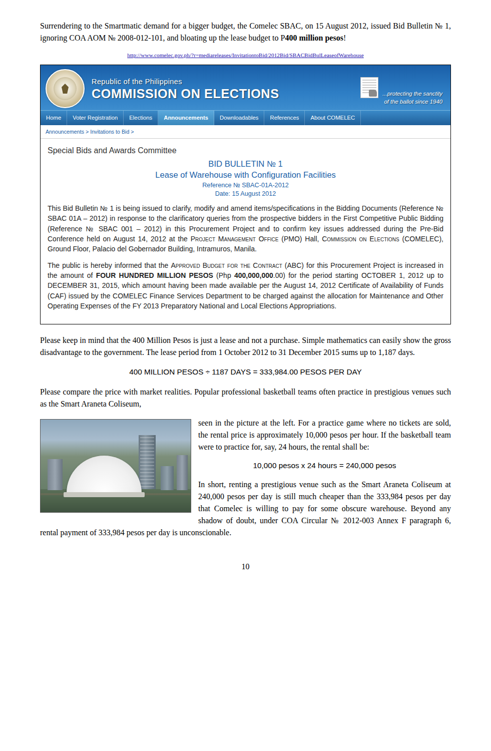Surrendering to the Smartmatic demand for a bigger budget, the Comelec SBAC, on 15 August 2012, issued Bid Bulletin № 1, ignoring COA AOM № 2008-012-101, and bloating up the lease budget to P400 million pesos!
http://www.comelec.gov.ph/?r=mediareleases/InvitationtoBid/2012Bid/SBACBidBulLeaseofWarehouse
Republic of the Philippines
COMMISSION ON ELECTIONS
...protecting the sanctity
of the ballot since 1940
Home
Voter Registration
Elections
Announcements
Downloadables
References
About COMELEC
Announcements > Invitations to Bid >
Special Bids and Awards Committee
BID BULLETIN № 1
Lease of Warehouse with Configuration Facilities
Reference № SBAC-01A-2012
Date: 15 August 2012
This Bid Bulletin № 1 is being issued to clarify, modify and amend items/specifications in the Bidding Documents (Reference № SBAC 01A – 2012) in response to the clarificatory queries from the prospective bidders in the First Competitive Public Bidding (Reference № SBAC 001 – 2012) in this Procurement Project and to confirm key issues addressed during the Pre-Bid Conference held on August 14, 2012 at the Project Management Office (PMO) Hall, Commission on Elections (COMELEC), Ground Floor, Palacio del Gobernador Building, Intramuros, Manila.
The public is hereby informed that the Approved Budget for the Contract (ABC) for this Procurement Project is increased in the amount of FOUR HUNDRED MILLION PESOS (Php 400,000,000.00) for the period starting OCTOBER 1, 2012 up to DECEMBER 31, 2015, which amount having been made available per the August 14, 2012 Certificate of Availability of Funds (CAF) issued by the COMELEC Finance Services Department to be charged against the allocation for Maintenance and Other Operating Expenses of the FY 2013 Preparatory National and Local Elections Appropriations.
Please keep in mind that the 400 Million Pesos is just a lease and not a purchase. Simple mathematics can easily show the gross disadvantage to the government. The lease period from 1 October 2012 to 31 December 2015 sums up to 1,187 days.
400 MILLION PESOS ÷ 1187 DAYS = 333,984.00 PESOS PER DAY
Please compare the price with market realities. Popular professional basketball teams often practice in prestigious venues such as the Smart Araneta Coliseum,
seen in the picture at the left. For a practice game where no tickets are sold, the rental price is approximately 10,000 pesos per hour. If the basketball team were to practice for, say, 24 hours, the rental shall be:
10,000 pesos x 24 hours = 240,000 pesos
In short, renting a prestigious venue such as the Smart Araneta Coliseum at 240,000 pesos per day is still much cheaper than the 333,984 pesos per day that Comelec is willing to pay for some obscure warehouse. Beyond any shadow of doubt, under COA Circular № 2012-003 Annex F paragraph 6, rental payment of 333,984 pesos per day is unconscionable.
10